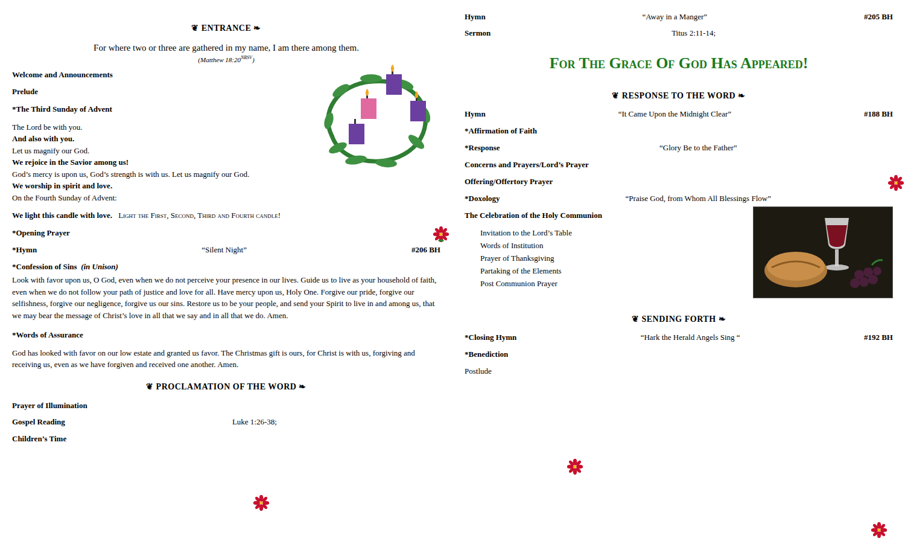❦ ENTRANCE ❧
For where two or three are gathered in my name, I am there among them.
(Matthew 18:20NRSV)
Welcome and Announcements
Prelude
*The Third Sunday of Advent
The Lord be with you.
And also with you.
Let us magnify our God.
We rejoice in the Savior among us!
God’s mercy is upon us, God’s strength is with us. Let us magnify our God.
We worship in spirit and love.
On the Fourth Sunday of Advent:
We light this candle with love. Light the First, Second, Third and Fourth candle!
*Opening Prayer
*Hymn “Silent Night” #206 BH
*Confession of Sins (in Unison)
Look with favor upon us, O God, even when we do not perceive your presence in our lives. Guide us to live as your household of faith, even when we do not follow your path of justice and love for all. Have mercy upon us, Holy One. Forgive our pride, forgive our selfishness, forgive our negligence, forgive us our sins. Restore us to be your people, and send your Spirit to live in and among us, that we may bear the message of Christ’s love in all that we say and in all that we do. Amen.
*Words of Assurance
God has looked with favor on our low estate and granted us favor. The Christmas gift is ours, for Christ is with us, forgiving and receiving us, even as we have forgiven and received one another. Amen.
❦ PROCLAMATION OF THE WORD ❧
Prayer of Illumination
Gospel Reading Luke 1:26-38;
Children’s Time
Hymn “Away in a Manger” #205 BH
Sermon Titus 2:11-14;
For The Grace Of God Has Appeared!
❦ RESPONSE TO THE WORD ❧
Hymn “It Came Upon the Midnight Clear” #188 BH
*Affirmation of Faith
*Response “Glory Be to the Father”
Concerns and Prayers/Lord’s Prayer
Offering/Offertory Prayer
*Doxology “Praise God, from Whom All Blessings Flow”
The Celebration of the Holy Communion
Invitation to the Lord’s Table
Words of Institution
Prayer of Thanksgiving
Partaking of the Elements
Post Communion Prayer
❦ SENDING FORTH ❧
*Closing Hymn “Hark the Herald Angels Sing “ #192 BH
*Benediction
Postlude